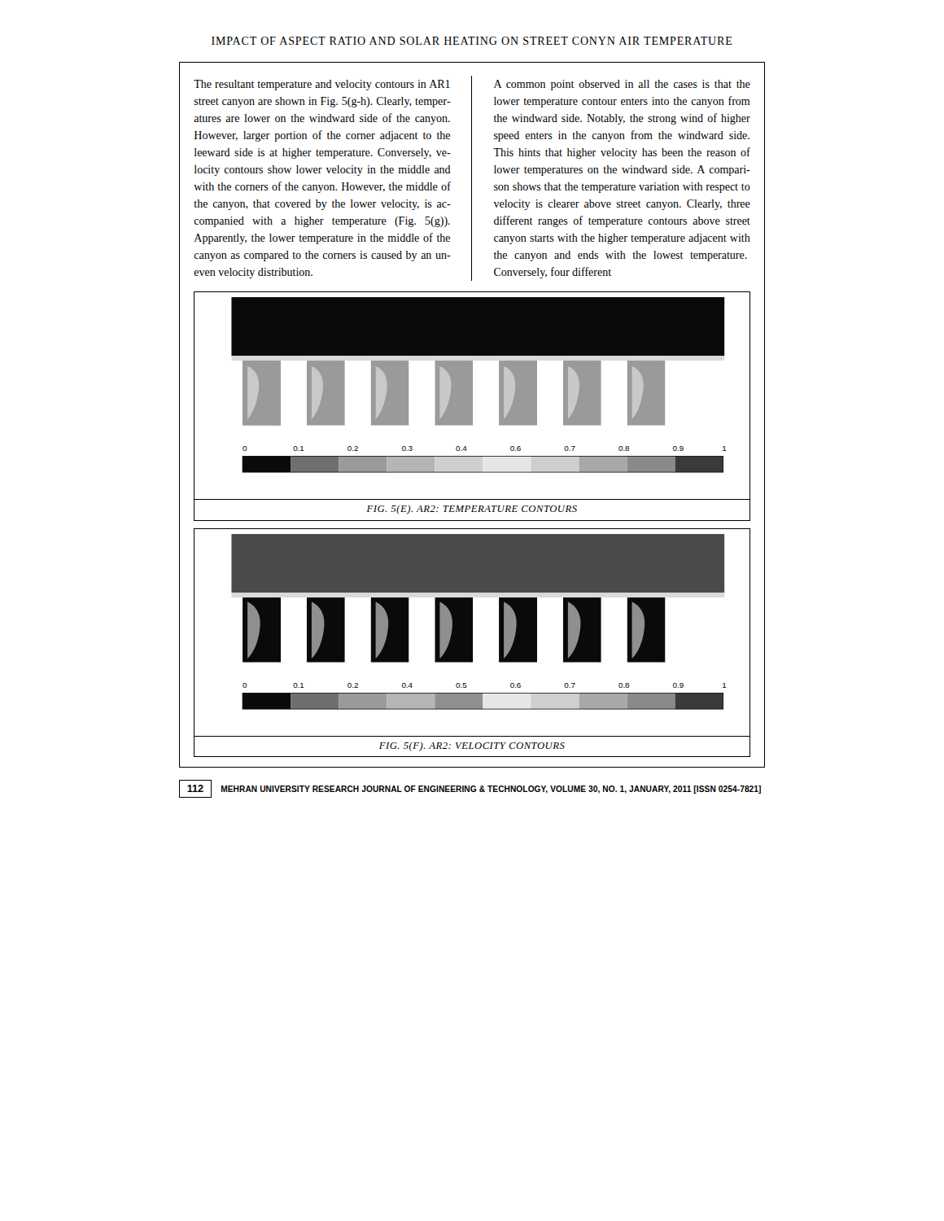IMPACT OF ASPECT RATIO AND SOLAR HEATING ON STREET CONYN AIR TEMPERATURE
The resultant temperature and velocity contours in AR1 street canyon are shown in Fig. 5(g-h). Clearly, temperatures are lower on the windward side of the canyon. However, larger portion of the corner adjacent to the leeward side is at higher temperature. Conversely, velocity contours show lower velocity in the middle and with the corners of the canyon. However, the middle of the canyon, that covered by the lower velocity, is accompanied with a higher temperature (Fig. 5(g)). Apparently, the lower temperature in the middle of the canyon as compared to the corners is caused by an uneven velocity distribution.
A common point observed in all the cases is that the lower temperature contour enters into the canyon from the windward side. Notably, the strong wind of higher speed enters in the canyon from the windward side. This hints that higher velocity has been the reason of lower temperatures on the windward side. A comparison shows that the temperature variation with respect to velocity is clearer above street canyon. Clearly, three different ranges of temperature contours above street canyon starts with the higher temperature adjacent with the canyon and ends with the lowest temperature. Conversely, four different
0 0.1 0.2 0.3 0.4 0.6 0.7 0.8 0.9 1
FIG. 5(E). AR2: TEMPERATURE CONTOURS
0 0.1 0.2 0.4 0.5 0.6 0.7 0.8 0.9 1
FIG. 5(F). AR2: VELOCITY CONTOURS
112
MEHRAN UNIVERSITY RESEARCH JOURNAL OF ENGINEERING & TECHNOLOGY, VOLUME 30, NO. 1, JANUARY, 2011 [ISSN 0254-7821]